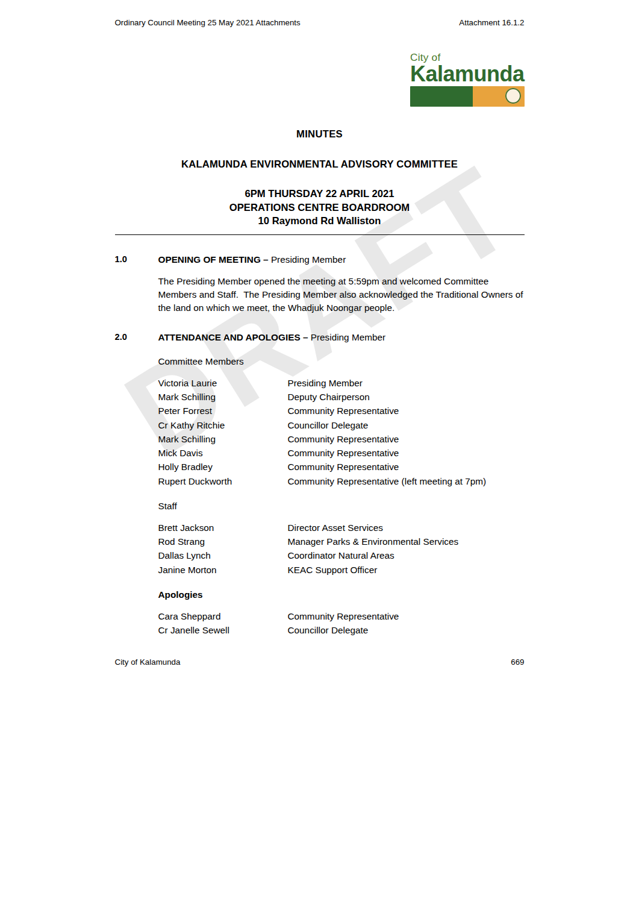DRAFT
Ordinary Council Meeting 25 May 2021 Attachments
Attachment 16.1.2
City of
Kalamunda
MINUTES
KALAMUNDA ENVIRONMENTAL ADVISORY COMMITTEE
6PM THURSDAY 22 APRIL 2021
OPERATIONS CENTRE BOARDROOM
10 Raymond Rd Walliston
1.0
OPENING OF MEETING – Presiding Member
The Presiding Member opened the meeting at 5:59pm and welcomed Committee Members and Staff. The Presiding Member also acknowledged the Traditional Owners of the land on which we meet, the Whadjuk Noongar people.
2.0
ATTENDANCE AND APOLOGIES – Presiding Member
Committee Members
| Victoria Laurie | Presiding Member |
| Mark Schilling | Deputy Chairperson |
| Peter Forrest | Community Representative |
| Cr Kathy Ritchie | Councillor Delegate |
| Mark Schilling | Community Representative |
| Mick Davis | Community Representative |
| Holly Bradley | Community Representative |
| Rupert Duckworth | Community Representative (left meeting at 7pm) |
Staff
| Brett Jackson | Director Asset Services |
| Rod Strang | Manager Parks & Environmental Services |
| Dallas Lynch | Coordinator Natural Areas |
| Janine Morton | KEAC Support Officer |
Apologies
| Cara Sheppard | Community Representative |
| Cr Janelle Sewell | Councillor Delegate |
City of Kalamunda
669